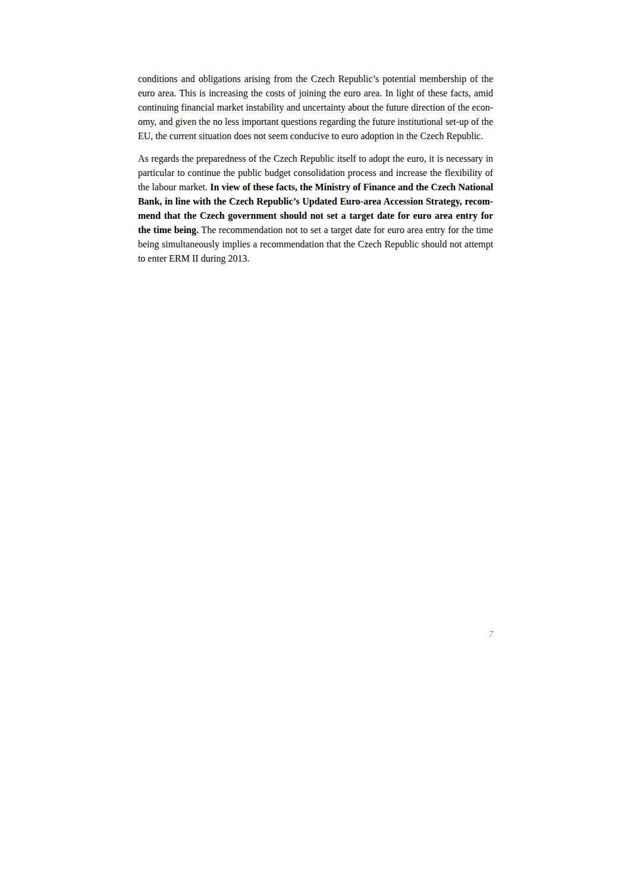conditions and obligations arising from the Czech Republic’s potential membership of the euro area. This is increasing the costs of joining the euro area. In light of these facts, amid continuing financial market instability and uncertainty about the future direction of the economy, and given the no less important questions regarding the future institutional set-up of the EU, the current situation does not seem conducive to euro adoption in the Czech Republic.
As regards the preparedness of the Czech Republic itself to adopt the euro, it is necessary in particular to continue the public budget consolidation process and increase the flexibility of the labour market. In view of these facts, the Ministry of Finance and the Czech National Bank, in line with the Czech Republic’s Updated Euro-area Accession Strategy, recommend that the Czech government should not set a target date for euro area entry for the time being. The recommendation not to set a target date for euro area entry for the time being simultaneously implies a recommendation that the Czech Republic should not attempt to enter ERM II during 2013.
7